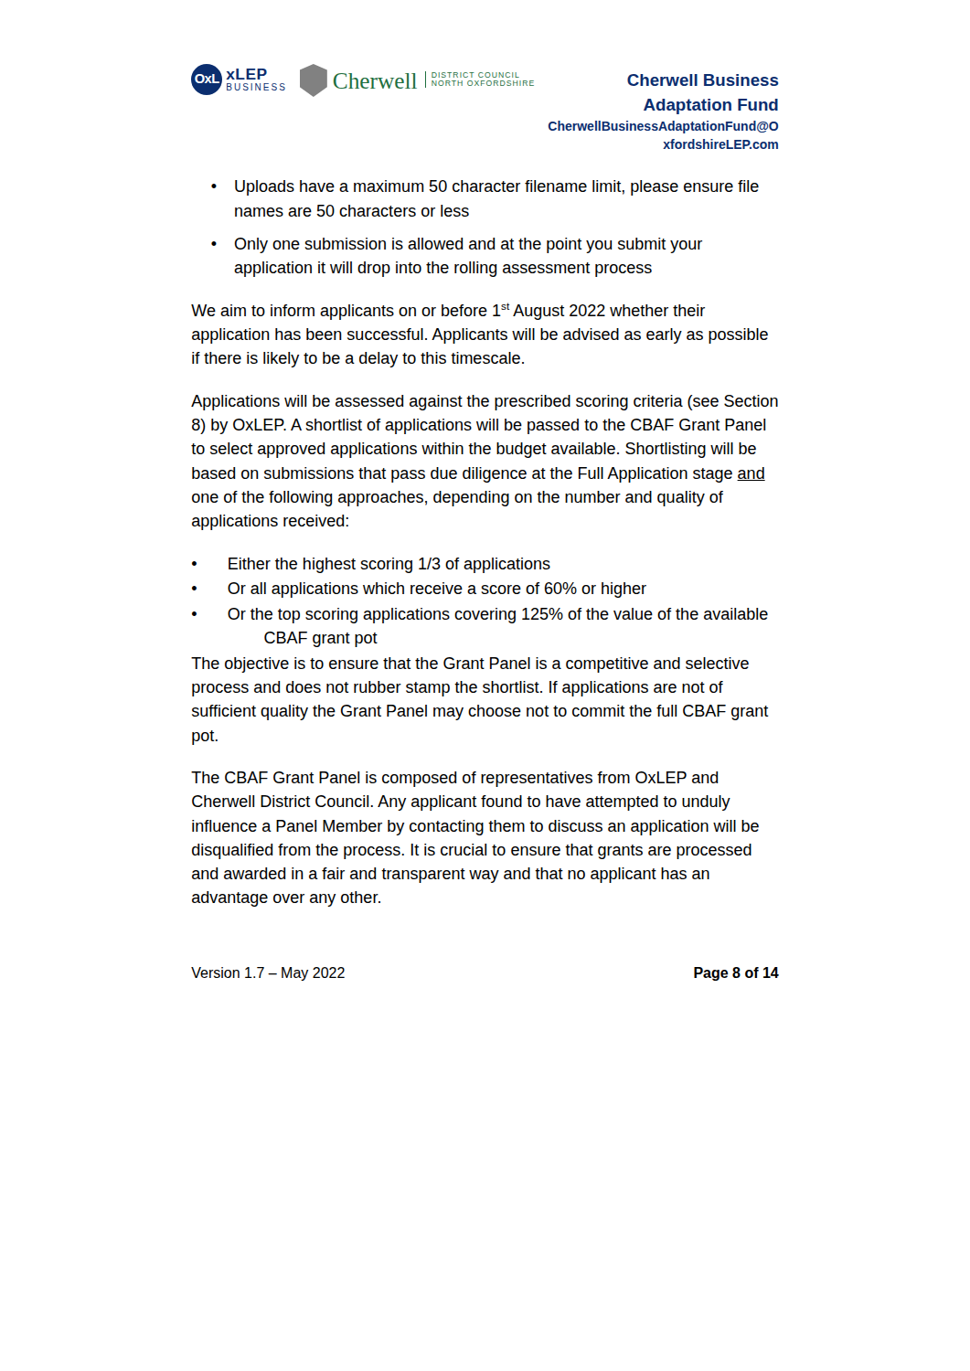OxL
xLEP
Business
Cherwell District Council
North Oxfordshire
Cherwell Business Adaptation Fund
CherwellBusinessAdaptationFund@OxfordshireLEP.com
Uploads have a maximum 50 character filename limit, please ensure file names are 50 characters or less
Only one submission is allowed and at the point you submit your application it will drop into the rolling assessment process
We aim to inform applicants on or before 1st August 2022 whether their application has been successful. Applicants will be advised as early as possible if there is likely to be a delay to this timescale.
Applications will be assessed against the prescribed scoring criteria (see Section 8) by OxLEP. A shortlist of applications will be passed to the CBAF Grant Panel to select approved applications within the budget available. Shortlisting will be based on submissions that pass due diligence at the Full Application stage and one of the following approaches, depending on the number and quality of applications received:
•
Either the highest scoring 1/3 of applications
•
Or all applications which receive a score of 60% or higher
•
Or the top scoring applications covering 125% of the value of the availableCBAF grant pot
The objective is to ensure that the Grant Panel is a competitive and selective process and does not rubber stamp the shortlist. If applications are not of sufficient quality the Grant Panel may choose not to commit the full CBAF grant pot.
The CBAF Grant Panel is composed of representatives from OxLEP and Cherwell District Council. Any applicant found to have attempted to unduly influence a Panel Member by contacting them to discuss an application will be disqualified from the process. It is crucial to ensure that grants are processed and awarded in a fair and transparent way and that no applicant has an advantage over any other.
Version 1.7 – May 2022
Page 8 of 14